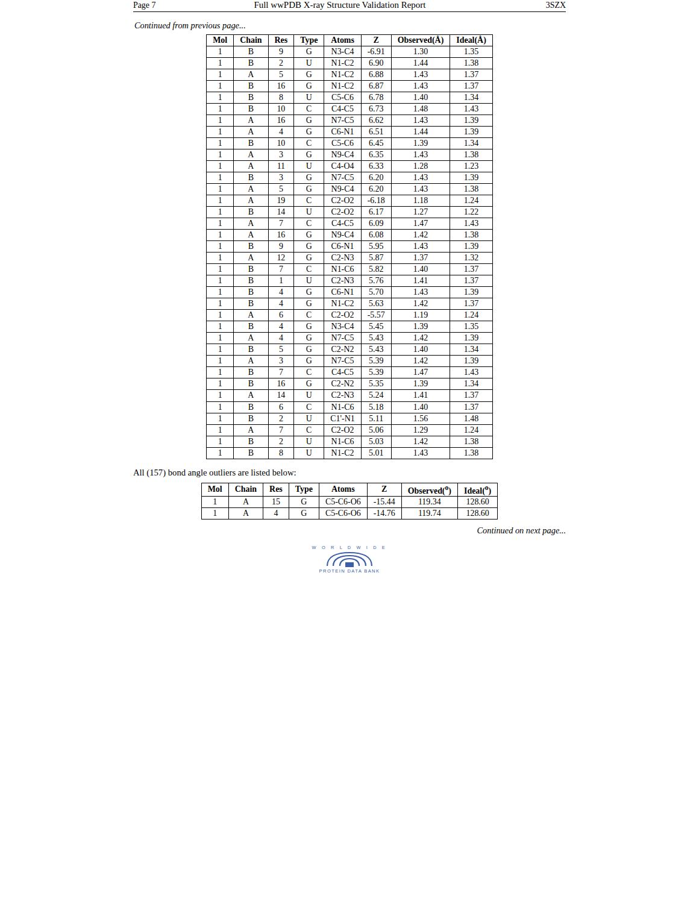Page 7
Full wwPDB X-ray Structure Validation Report
3SZX
Continued from previous page...
| Mol | Chain | Res | Type | Atoms | Z | Observed(Å) | Ideal(Å) |
| --- | --- | --- | --- | --- | --- | --- | --- |
| 1 | B | 9 | G | N3-C4 | -6.91 | 1.30 | 1.35 |
| 1 | B | 2 | U | N1-C2 | 6.90 | 1.44 | 1.38 |
| 1 | A | 5 | G | N1-C2 | 6.88 | 1.43 | 1.37 |
| 1 | B | 16 | G | N1-C2 | 6.87 | 1.43 | 1.37 |
| 1 | B | 8 | U | C5-C6 | 6.78 | 1.40 | 1.34 |
| 1 | B | 10 | C | C4-C5 | 6.73 | 1.48 | 1.43 |
| 1 | A | 16 | G | N7-C5 | 6.62 | 1.43 | 1.39 |
| 1 | A | 4 | G | C6-N1 | 6.51 | 1.44 | 1.39 |
| 1 | B | 10 | C | C5-C6 | 6.45 | 1.39 | 1.34 |
| 1 | A | 3 | G | N9-C4 | 6.35 | 1.43 | 1.38 |
| 1 | A | 11 | U | C4-O4 | 6.33 | 1.28 | 1.23 |
| 1 | B | 3 | G | N7-C5 | 6.20 | 1.43 | 1.39 |
| 1 | A | 5 | G | N9-C4 | 6.20 | 1.43 | 1.38 |
| 1 | A | 19 | C | C2-O2 | -6.18 | 1.18 | 1.24 |
| 1 | B | 14 | U | C2-O2 | 6.17 | 1.27 | 1.22 |
| 1 | A | 7 | C | C4-C5 | 6.09 | 1.47 | 1.43 |
| 1 | A | 16 | G | N9-C4 | 6.08 | 1.42 | 1.38 |
| 1 | B | 9 | G | C6-N1 | 5.95 | 1.43 | 1.39 |
| 1 | A | 12 | G | C2-N3 | 5.87 | 1.37 | 1.32 |
| 1 | B | 7 | C | N1-C6 | 5.82 | 1.40 | 1.37 |
| 1 | B | 1 | U | C2-N3 | 5.76 | 1.41 | 1.37 |
| 1 | B | 4 | G | C6-N1 | 5.70 | 1.43 | 1.39 |
| 1 | B | 4 | G | N1-C2 | 5.63 | 1.42 | 1.37 |
| 1 | A | 6 | C | C2-O2 | -5.57 | 1.19 | 1.24 |
| 1 | B | 4 | G | N3-C4 | 5.45 | 1.39 | 1.35 |
| 1 | A | 4 | G | N7-C5 | 5.43 | 1.42 | 1.39 |
| 1 | B | 5 | G | C2-N2 | 5.43 | 1.40 | 1.34 |
| 1 | A | 3 | G | N7-C5 | 5.39 | 1.42 | 1.39 |
| 1 | B | 7 | C | C4-C5 | 5.39 | 1.47 | 1.43 |
| 1 | B | 16 | G | C2-N2 | 5.35 | 1.39 | 1.34 |
| 1 | A | 14 | U | C2-N3 | 5.24 | 1.41 | 1.37 |
| 1 | B | 6 | C | N1-C6 | 5.18 | 1.40 | 1.37 |
| 1 | B | 2 | U | C1'-N1 | 5.11 | 1.56 | 1.48 |
| 1 | A | 7 | C | C2-O2 | 5.06 | 1.29 | 1.24 |
| 1 | B | 2 | U | N1-C6 | 5.03 | 1.42 | 1.38 |
| 1 | B | 8 | U | N1-C2 | 5.01 | 1.43 | 1.38 |
All (157) bond angle outliers are listed below:
| Mol | Chain | Res | Type | Atoms | Z | Observed( o ) | Ideal( o ) |
| --- | --- | --- | --- | --- | --- | --- | --- |
| 1 | A | 15 | G | C5-C6-O6 | -15.44 | 119.34 | 128.60 |
| 1 | A | 4 | G | C5-C6-O6 | -14.76 | 119.74 | 128.60 |
Continued on next page...
W O R L D W I D E
PROTEIN DATA BANK